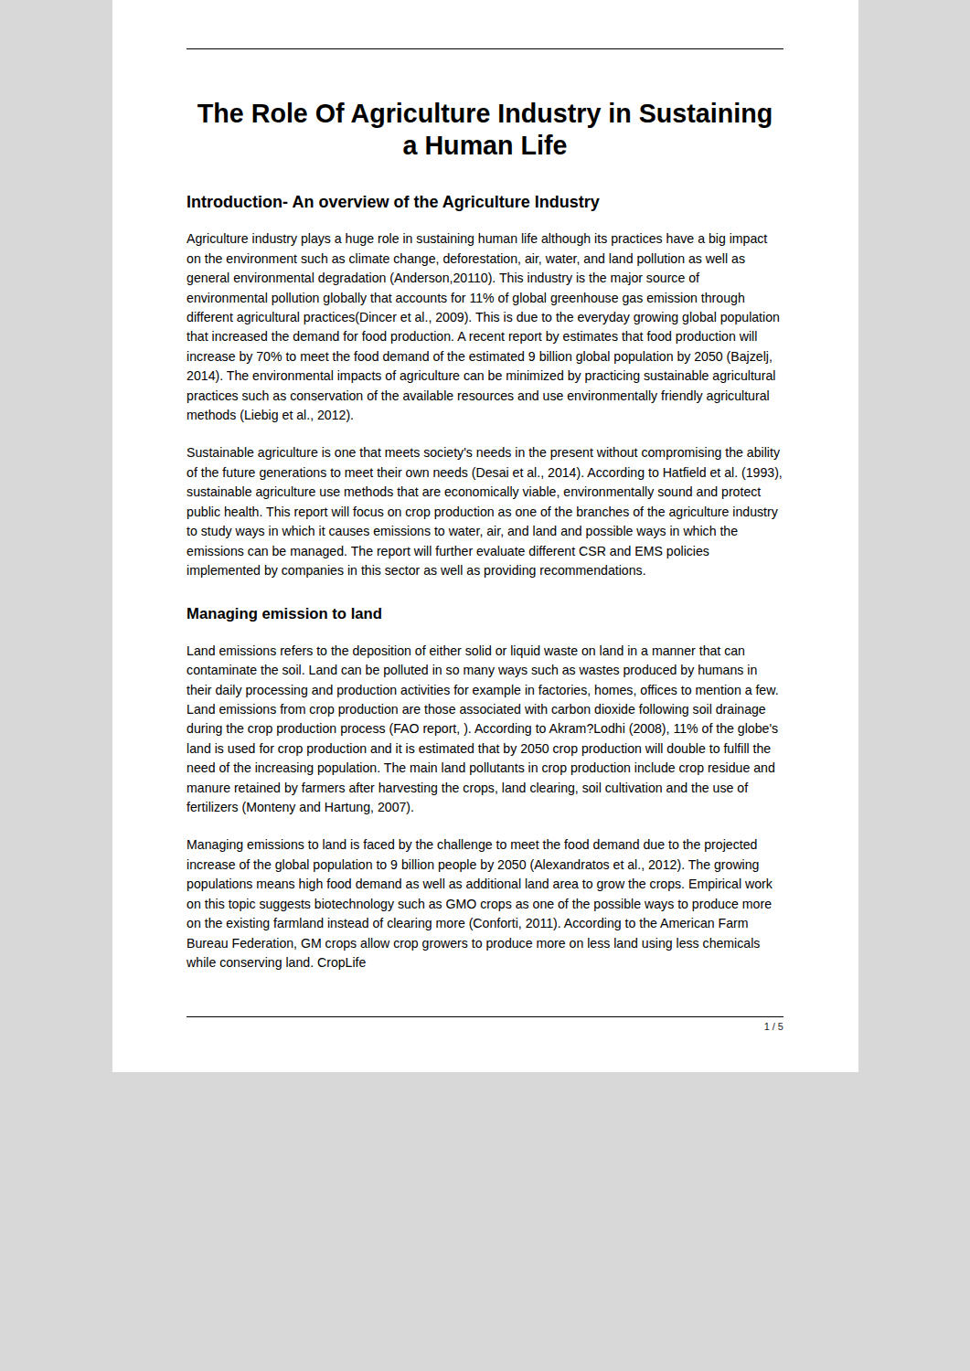The Role Of Agriculture Industry in Sustaining a Human Life
Introduction- An overview of the Agriculture Industry
Agriculture industry plays a huge role in sustaining human life although its practices have a big impact on the environment such as climate change, deforestation, air, water, and land pollution as well as general environmental degradation (Anderson,20110). This industry is the major source of environmental pollution globally that accounts for 11% of global greenhouse gas emission through different agricultural practices(Dincer et al., 2009). This is due to the everyday growing global population that increased the demand for food production. A recent report by estimates that food production will increase by 70% to meet the food demand of the estimated 9 billion global population by 2050 (Bajzelj, 2014). The environmental impacts of agriculture can be minimized by practicing sustainable agricultural practices such as conservation of the available resources and use environmentally friendly agricultural methods (Liebig et al., 2012).
Sustainable agriculture is one that meets society's needs in the present without compromising the ability of the future generations to meet their own needs (Desai et al., 2014). According to Hatfield et al. (1993), sustainable agriculture use methods that are economically viable, environmentally sound and protect public health. This report will focus on crop production as one of the branches of the agriculture industry to study ways in which it causes emissions to water, air, and land and possible ways in which the emissions can be managed. The report will further evaluate different CSR and EMS policies implemented by companies in this sector as well as providing recommendations.
Managing emission to land
Land emissions refers to the deposition of either solid or liquid waste on land in a manner that can contaminate the soil. Land can be polluted in so many ways such as wastes produced by humans in their daily processing and production activities for example in factories, homes, offices to mention a few. Land emissions from crop production are those associated with carbon dioxide following soil drainage during the crop production process (FAO report, ). According to Akram?Lodhi (2008), 11% of the globe's land is used for crop production and it is estimated that by 2050 crop production will double to fulfill the need of the increasing population. The main land pollutants in crop production include crop residue and manure retained by farmers after harvesting the crops, land clearing, soil cultivation and the use of fertilizers (Monteny and Hartung, 2007).
Managing emissions to land is faced by the challenge to meet the food demand due to the projected increase of the global population to 9 billion people by 2050 (Alexandratos et al., 2012). The growing populations means high food demand as well as additional land area to grow the crops. Empirical work on this topic suggests biotechnology such as GMO crops as one of the possible ways to produce more on the existing farmland instead of clearing more (Conforti, 2011). According to the American Farm Bureau Federation, GM crops allow crop growers to produce more on less land using less chemicals while conserving land. CropLife
1 / 5